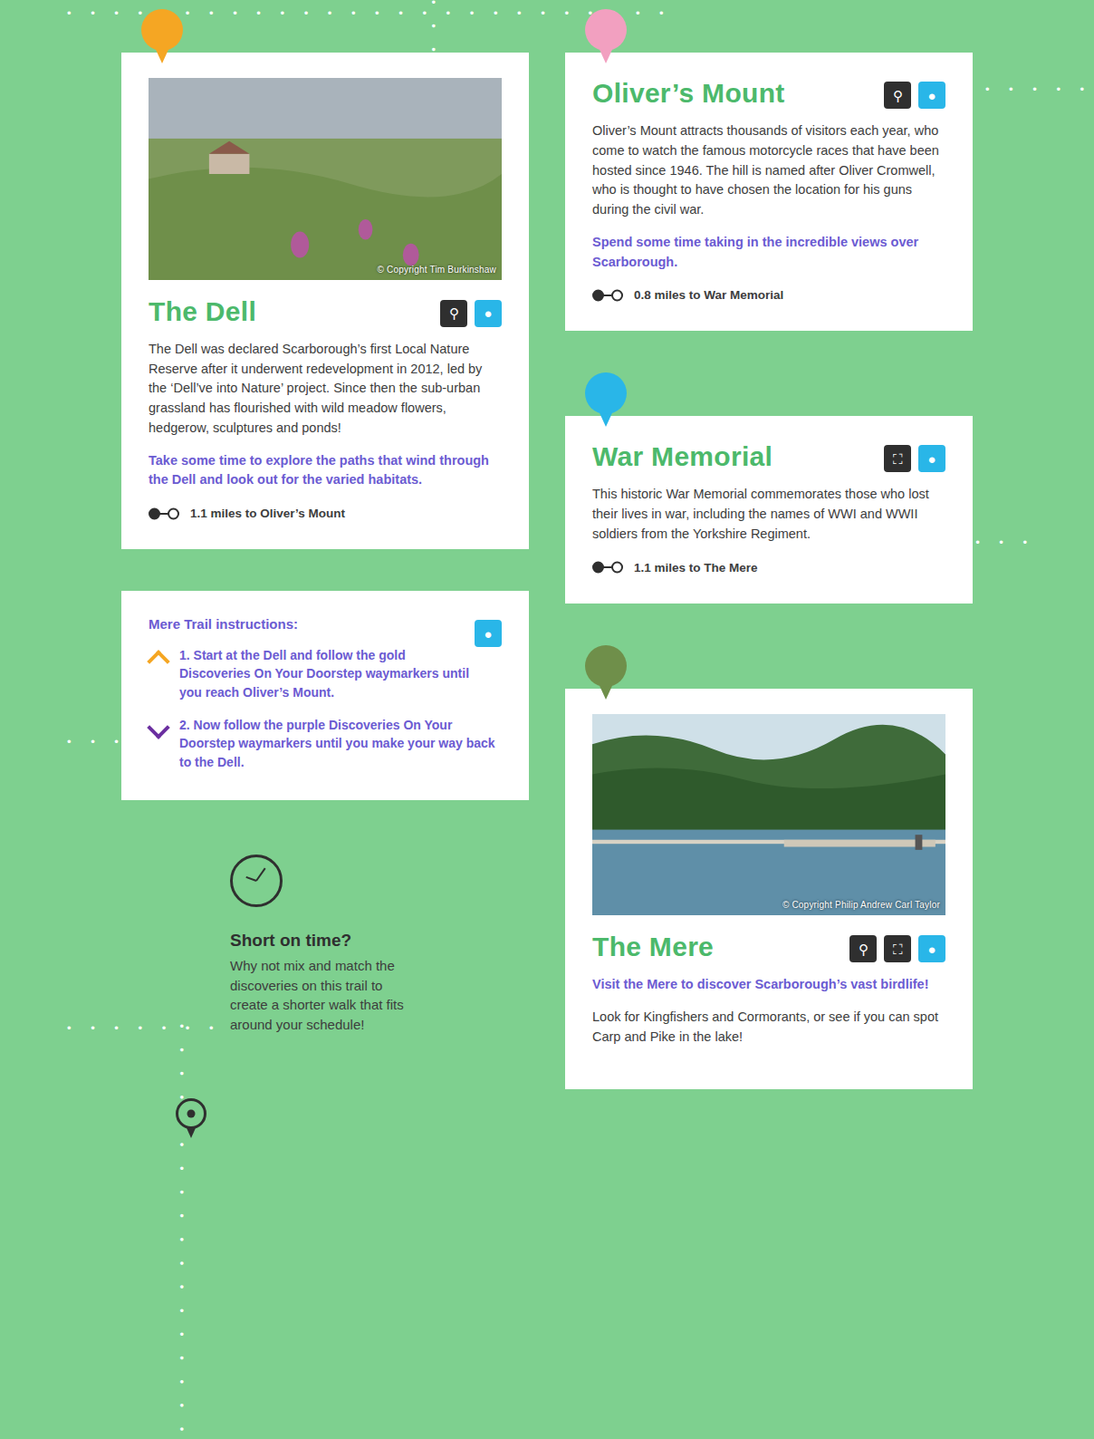• • • • • • • • • • • • • • • • • • • • • • • • • •
• • • • • • •
• • • • • • • • • • • • • • • • • •
• • • • • • • • • • • •
• • • • • • • • • •
• • • • • • •
• • • • • • • • • • • • • • • • • •
1
© Copyright Tim Burkinshaw
⚲ ●
The Dell
The Dell was declared Scarborough’s first Local Nature Reserve after it underwent redevelopment in 2012, led by the ‘Dell’ve into Nature’ project. Since then the sub-urban grassland has flourished with wild meadow flowers, hedgerow, sculptures and ponds!
Take some time to explore the paths that wind through the Dell and look out for the varied habitats.
1.1 miles to Oliver’s Mount
●
Mere Trail instructions:
1. Start at the Dell and follow the gold Discoveries On Your Doorstep waymarkers until you reach Oliver’s Mount.
2. Now follow the purple Discoveries On Your Doorstep waymarkers until you make your way back to the Dell.
Short on time?
Why not mix and match the discoveries on this trail to create a shorter walk that fits around your schedule!
2
⚲ ●
Oliver’s Mount
Oliver’s Mount attracts thousands of visitors each year, who come to watch the famous motorcycle races that have been hosted since 1946. The hill is named after Oliver Cromwell, who is thought to have chosen the location for his guns during the civil war.
Spend some time taking in the incredible views over Scarborough.
0.8 miles to War Memorial
3
⛶ ●
War Memorial
This historic War Memorial commemorates those who lost their lives in war, including the names of WWI and WWII soldiers from the Yorkshire Regiment.
1.1 miles to The Mere
4
© Copyright Philip Andrew Carl Taylor
⚲ ⛶ ●
The Mere
Visit the Mere to discover Scarborough’s vast birdlife!
Look for Kingfishers and Cormorants, or see if you can spot Carp and Pike in the lake!